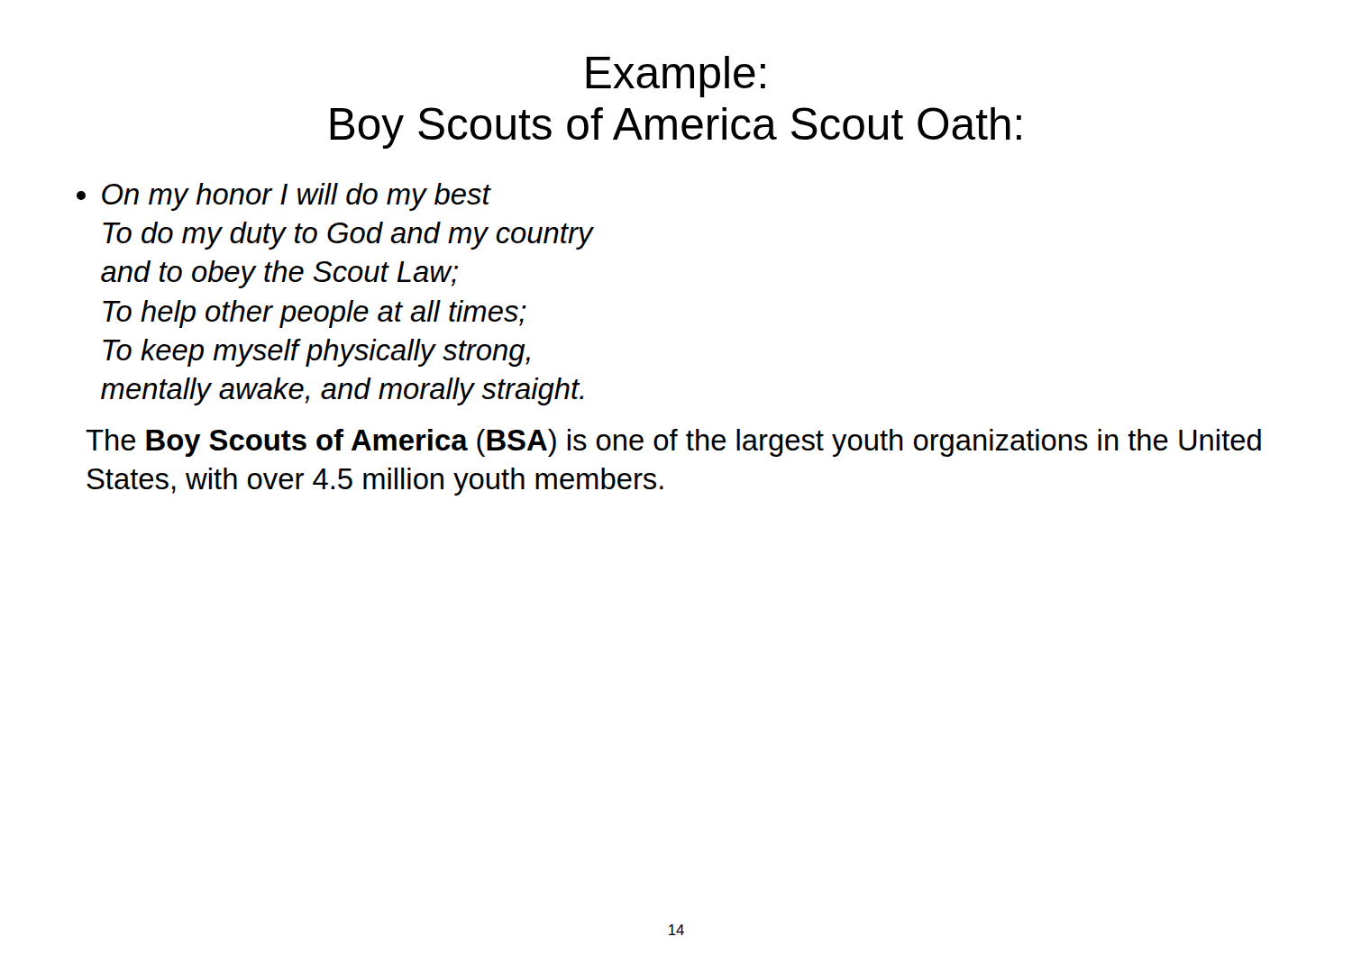Example:Boy Scouts of America Scout Oath:
On my honor I will do my best
To do my duty to God and my country
and to obey the Scout Law;
To help other people at all times;
To keep myself physically strong,
mentally awake, and morally straight.
The Boy Scouts of America (BSA) is one of the largest youth organizations in the United States, with over 4.5 million youth members.
14